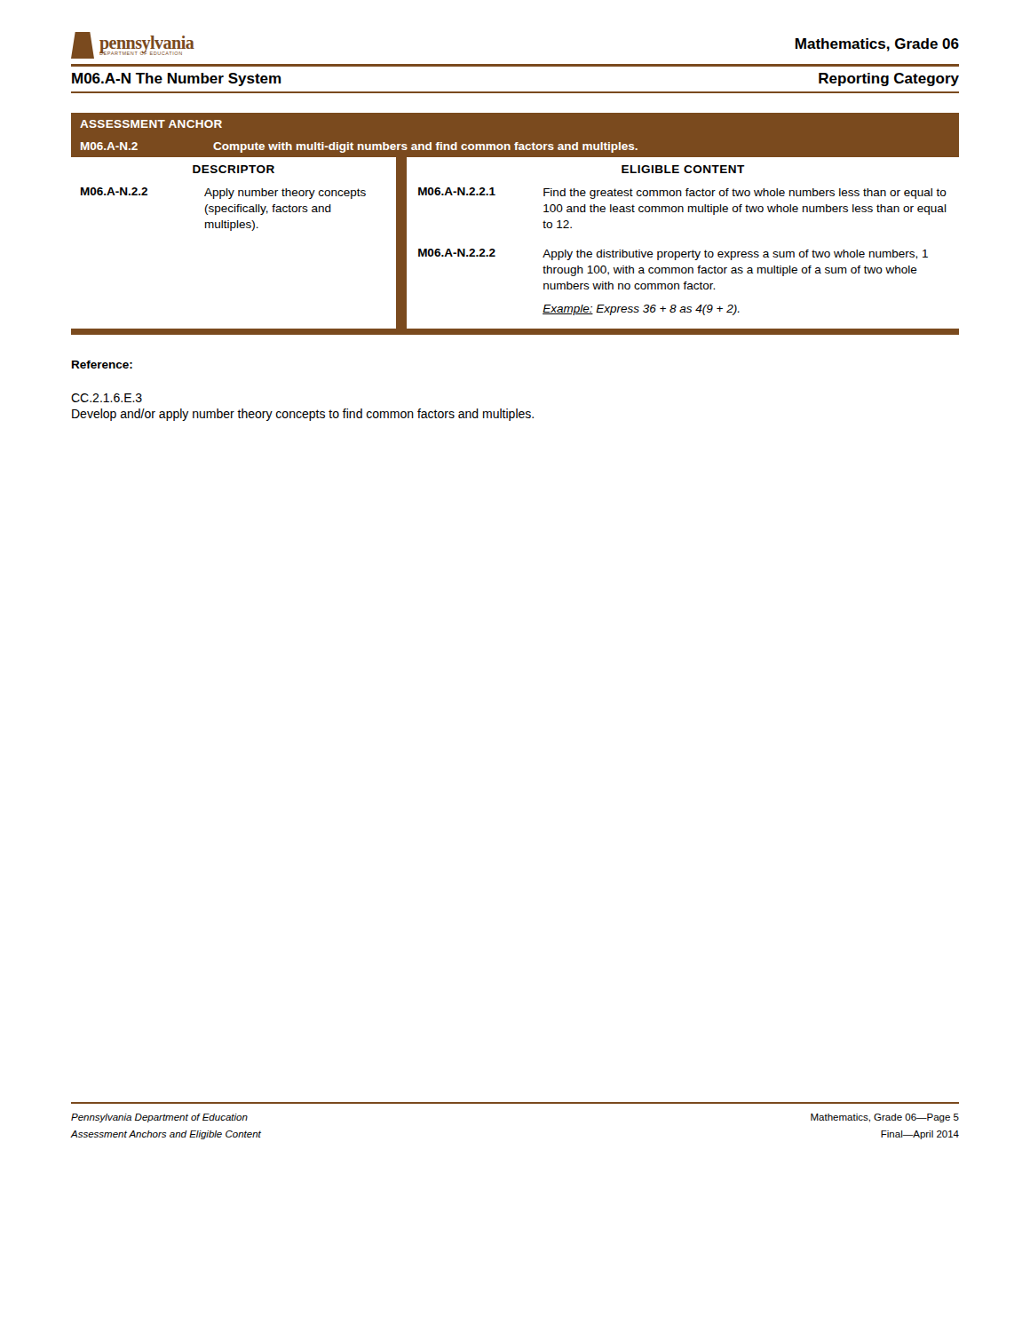pennsylvania
Department of Education
Mathematics, Grade 06
M06.A-N The Number System
Reporting Category
| ASSESSMENT ANCHOR |
| M06.A-N.2 | Compute with multi-digit numbers and find common factors and multiples. |
| DESCRIPTOR | | ELIGIBLE CONTENT |
| M06.A-N.2.2 | Apply number theory concepts (specifically, factors and multiples). | | M06.A-N.2.2.1 | Find the greatest common factor of two whole numbers less than or equal to 100 and the least common multiple of two whole numbers less than or equal to 12. |
| | | | M06.A-N.2.2.2 | Apply the distributive property to express a sum of two whole numbers, 1 through 100, with a common factor as a multiple of a sum of two whole numbers with no common factor. Example: Express 36 + 8 as 4(9 + 2). |
Reference:
CC.2.1.6.E.3
Develop and/or apply number theory concepts to find common factors and multiples.
Pennsylvania Department of Education
Assessment Anchors and Eligible Content
Mathematics, Grade 06—Page 5
Final—April 2014